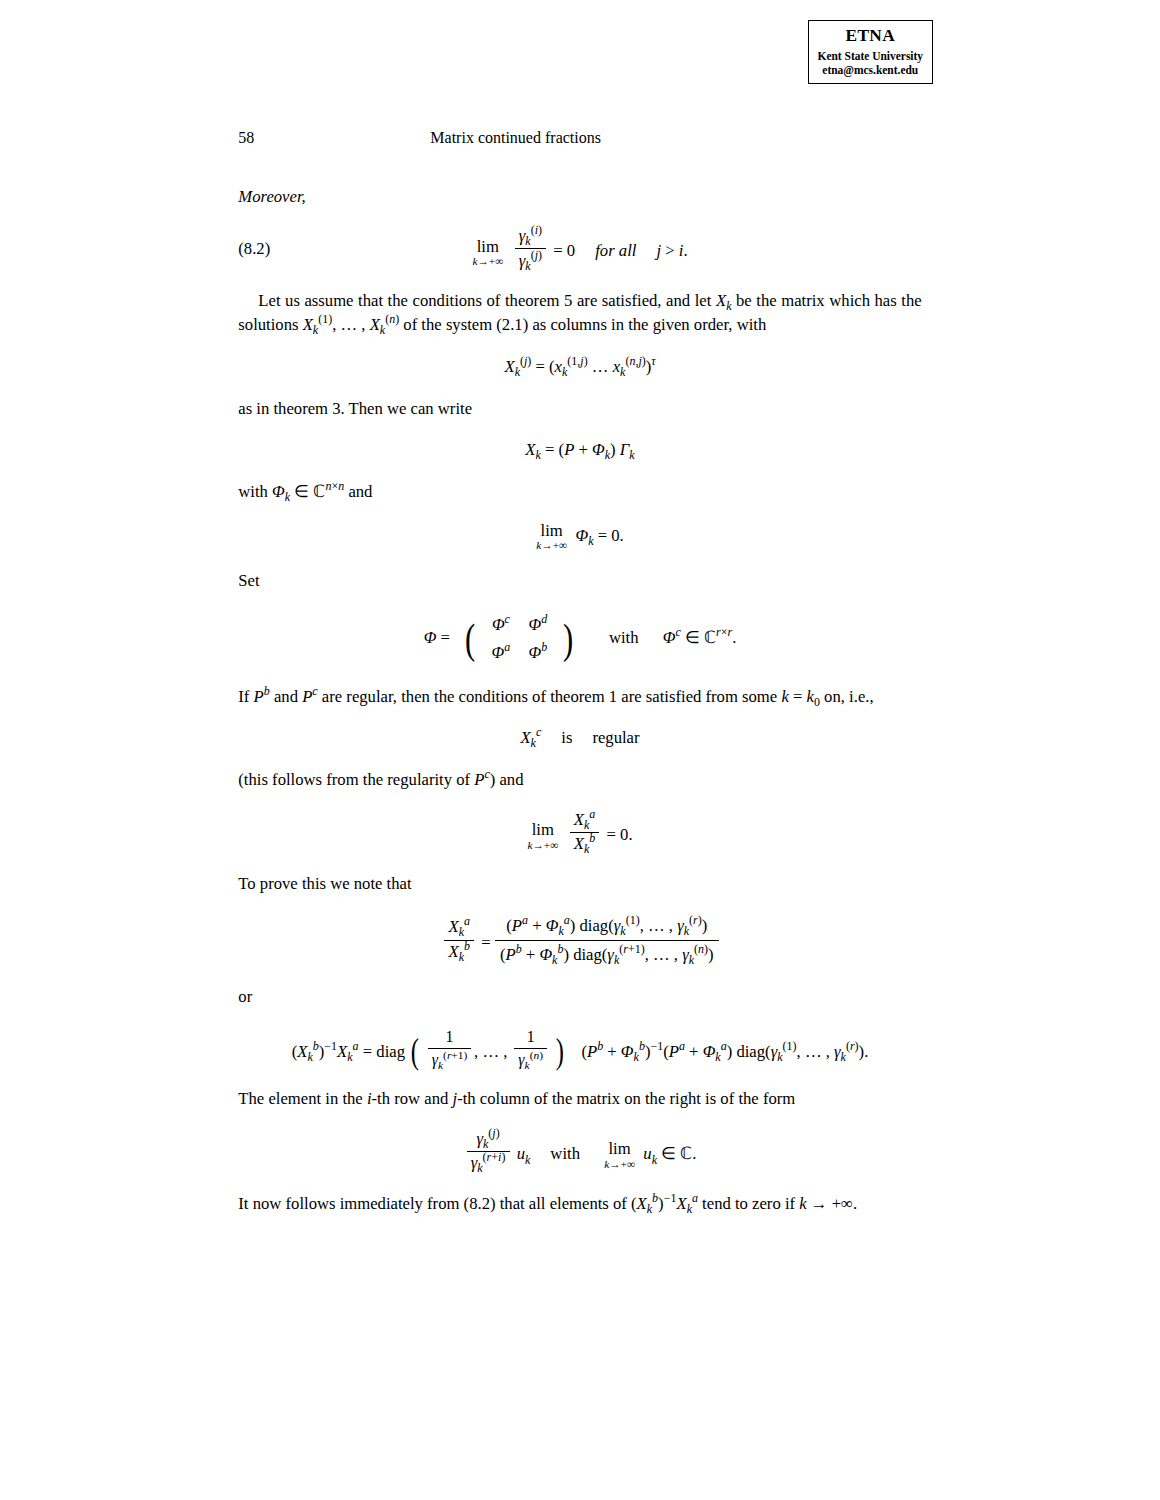ETNA Kent State University etna@mcs.kent.edu
58 Matrix continued fractions
Moreover,
(8.2) lim k→+∞ γk(i) γk(j) = 0 for all j > i.
Let us assume that the conditions of theorem 5 are satisfied, and let Xk be the matrix which has the solutions Xk(1), … , Xk(n) of the system (2.1) as columns in the given order, with
Xk(j) = (xk(1,j) … xk(n,j))τ
as in theorem 3. Then we can write
Xk = (P + Φk) Γk
with Φk ∈ ℂn×n and
lim k→+∞ Φk = 0.
Set
Φ = (
| Φ c | Φ d |
| Φ a | Φ b |
) with Φc ∈ ℂr×r.
If Pb and Pc are regular, then the conditions of theorem 1 are satisfied from some k = k0 on, i.e.,
Xkc is regular
(this follows from the regularity of Pc) and
lim k→+∞ Xka Xkb = 0.
To prove this we note that
Xka Xkb = (Pa + Φka) diag(γk(1), … , γk(r)) (Pb + Φkb) diag(γk(r+1), … , γk(n))
or
(Xkb)−1Xka = diag ( 1 γk(r+1) , … , 1 γk(n) ) (Pb + Φkb)−1(Pa + Φka) diag(γk(1), … , γk(r)).
The element in the i-th row and j-th column of the matrix on the right is of the form
γk(j) γk(r+i) uk with lim k→+∞ uk ∈ ℂ.
It now follows immediately from (8.2) that all elements of (Xkb)−1Xka tend to zero if k → +∞.